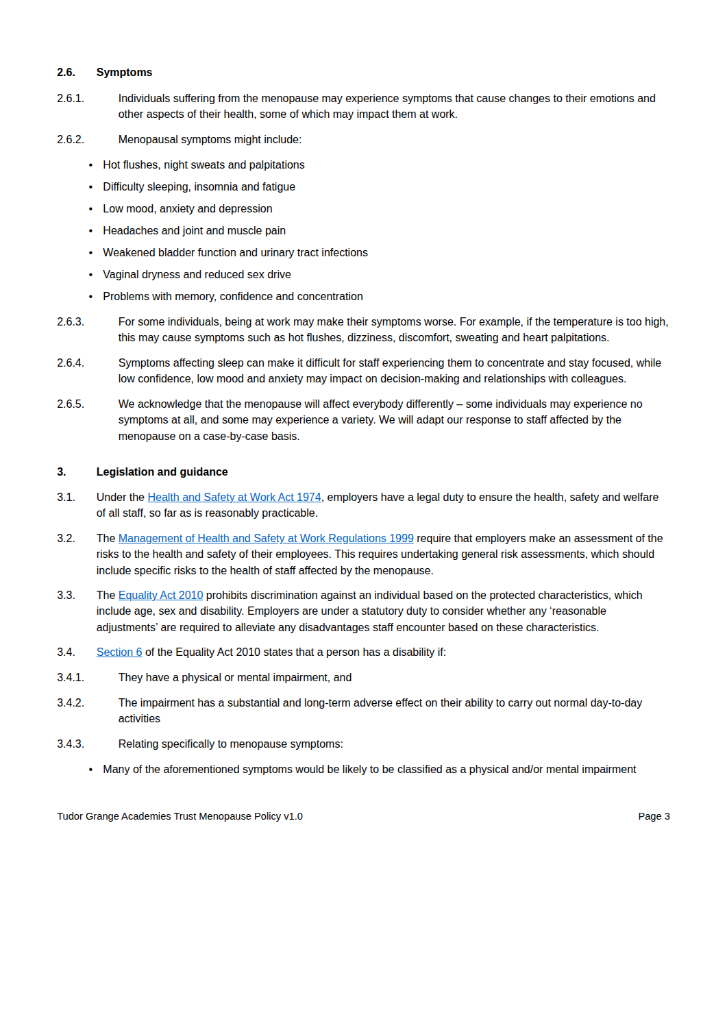2.6.
Symptoms
2.6.1.
Individuals suffering from the menopause may experience symptoms that cause changes to their emotions and other aspects of their health, some of which may impact them at work.
2.6.2.
Menopausal symptoms might include:
Hot flushes, night sweats and palpitations
Difficulty sleeping, insomnia and fatigue
Low mood, anxiety and depression
Headaches and joint and muscle pain
Weakened bladder function and urinary tract infections
Vaginal dryness and reduced sex drive
Problems with memory, confidence and concentration
2.6.3.
For some individuals, being at work may make their symptoms worse. For example, if the temperature is too high, this may cause symptoms such as hot flushes, dizziness, discomfort, sweating and heart palpitations.
2.6.4.
Symptoms affecting sleep can make it difficult for staff experiencing them to concentrate and stay focused, while low confidence, low mood and anxiety may impact on decision-making and relationships with colleagues.
2.6.5.
We acknowledge that the menopause will affect everybody differently – some individuals may experience no symptoms at all, and some may experience a variety. We will adapt our response to staff affected by the menopause on a case-by-case basis.
3.
Legislation and guidance
3.1.
Under the Health and Safety at Work Act 1974, employers have a legal duty to ensure the health, safety and welfare of all staff, so far as is reasonably practicable.
3.2.
The Management of Health and Safety at Work Regulations 1999 require that employers make an assessment of the risks to the health and safety of their employees. This requires undertaking general risk assessments, which should include specific risks to the health of staff affected by the menopause.
3.3.
The Equality Act 2010 prohibits discrimination against an individual based on the protected characteristics, which include age, sex and disability. Employers are under a statutory duty to consider whether any ‘reasonable adjustments’ are required to alleviate any disadvantages staff encounter based on these characteristics.
3.4.
Section 6 of the Equality Act 2010 states that a person has a disability if:
3.4.1.
They have a physical or mental impairment, and
3.4.2.
The impairment has a substantial and long-term adverse effect on their ability to carry out normal day-to-day activities
3.4.3.
Relating specifically to menopause symptoms:
Many of the aforementioned symptoms would be likely to be classified as a physical and/or mental impairment
Tudor Grange Academies Trust Menopause Policy v1.0
Page 3